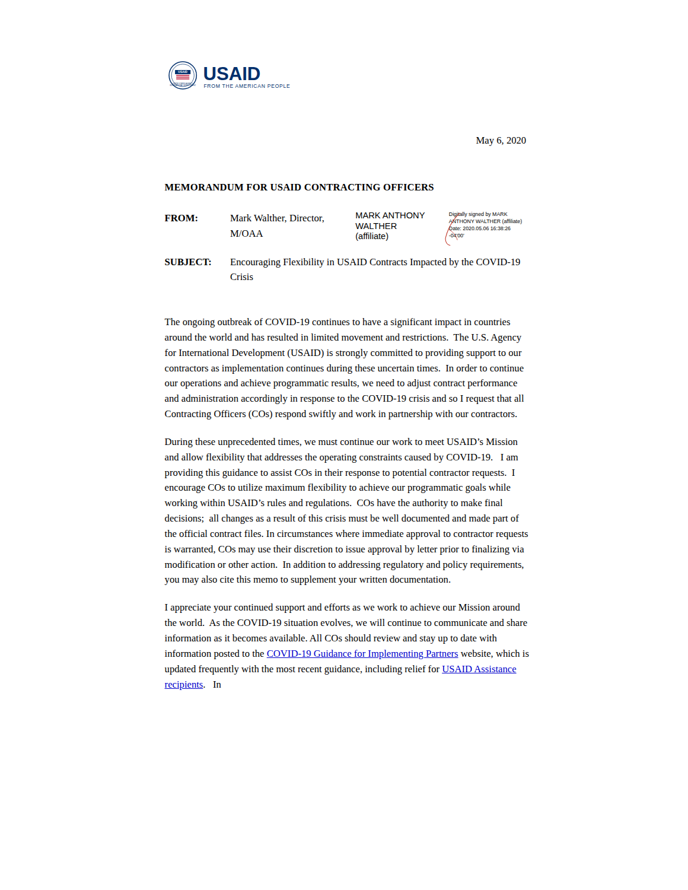May 6, 2020
MEMORANDUM FOR USAID CONTRACTING OFFICERS
| FROM: | Mark Walther, Director, M/OAA | MARK ANTHONY WALTHER (affiliate) Digitally signed by MARK ANTHONY WALTHER (affiliate) Date: 2020.05.06 16:38:26 -04'00' |
| SUBJECT: | Encouraging Flexibility in USAID Contracts Impacted by the COVID-19 Crisis |
The ongoing outbreak of COVID-19 continues to have a significant impact in countries around the world and has resulted in limited movement and restrictions. The U.S. Agency for International Development (USAID) is strongly committed to providing support to our contractors as implementation continues during these uncertain times. In order to continue our operations and achieve programmatic results, we need to adjust contract performance and administration accordingly in response to the COVID-19 crisis and so I request that all Contracting Officers (COs) respond swiftly and work in partnership with our contractors.
During these unprecedented times, we must continue our work to meet USAID’s Mission and allow flexibility that addresses the operating constraints caused by COVID-19. I am providing this guidance to assist COs in their response to potential contractor requests. I encourage COs to utilize maximum flexibility to achieve our programmatic goals while working within USAID’s rules and regulations. COs have the authority to make final decisions; all changes as a result of this crisis must be well documented and made part of the official contract files. In circumstances where immediate approval to contractor requests is warranted, COs may use their discretion to issue approval by letter prior to finalizing via modification or other action. In addition to addressing regulatory and policy requirements, you may also cite this memo to supplement your written documentation.
I appreciate your continued support and efforts as we work to achieve our Mission around the world. As the COVID-19 situation evolves, we will continue to communicate and share information as it becomes available. All COs should review and stay up to date with information posted to the COVID-19 Guidance for Implementing Partners website, which is updated frequently with the most recent guidance, including relief for USAID Assistance recipients. In